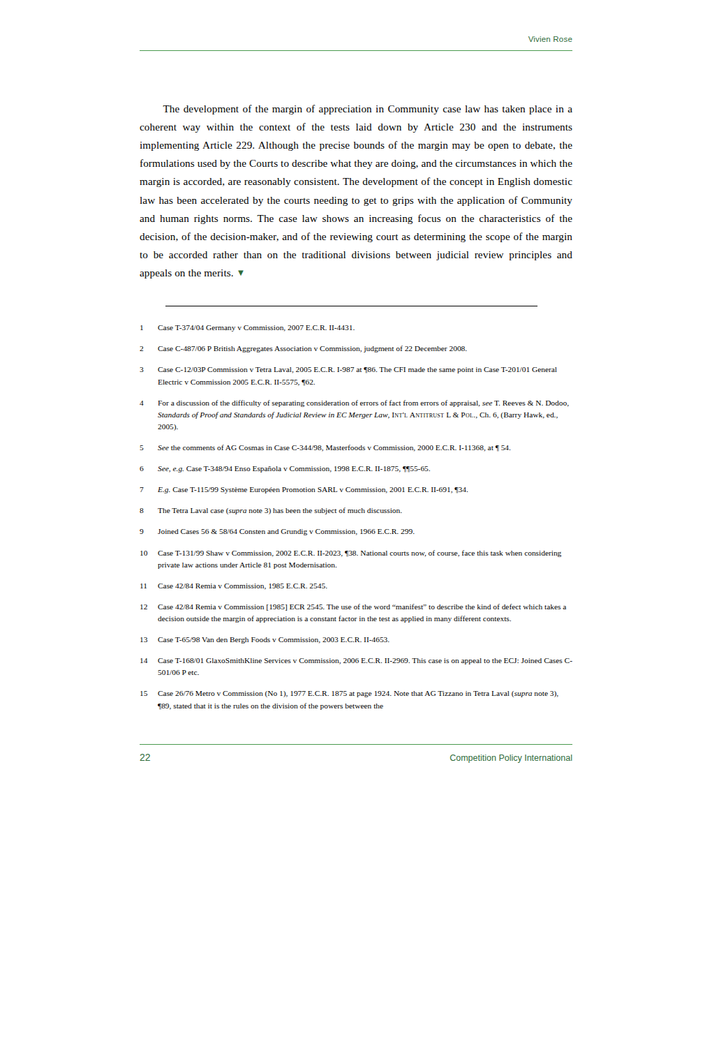Vivien Rose
The development of the margin of appreciation in Community case law has taken place in a coherent way within the context of the tests laid down by Article 230 and the instruments implementing Article 229. Although the precise bounds of the margin may be open to debate, the formulations used by the Courts to describe what they are doing, and the circumstances in which the margin is accorded, are reasonably consistent. The development of the concept in English domestic law has been accelerated by the courts needing to get to grips with the application of Community and human rights norms. The case law shows an increasing focus on the characteristics of the decision, of the decision-maker, and of the reviewing court as determining the scope of the margin to be accorded rather than on the traditional divisions between judicial review principles and appeals on the merits. ▼
1 Case T-374/04 Germany v Commission, 2007 E.C.R. II-4431.
2 Case C-487/06 P British Aggregates Association v Commission, judgment of 22 December 2008.
3 Case C-12/03P Commission v Tetra Laval, 2005 E.C.R. I-987 at ¶86. The CFI made the same point in Case T-201/01 General Electric v Commission 2005 E.C.R. II-5575, ¶62.
4 For a discussion of the difficulty of separating consideration of errors of fact from errors of appraisal, see T. Reeves & N. Dodoo, Standards of Proof and Standards of Judicial Review in EC Merger Law, Int'l Antitrust L & Pol., Ch. 6, (Barry Hawk, ed., 2005).
5 See the comments of AG Cosmas in Case C-344/98, Masterfoods v Commission, 2000 E.C.R. I-11368, at ¶ 54.
6 See, e.g. Case T-348/94 Enso Española v Commission, 1998 E.C.R. II-1875, ¶¶55-65.
7 E.g. Case T-115/99 Système Européen Promotion SARL v Commission, 2001 E.C.R. II-691, ¶34.
8 The Tetra Laval case (supra note 3) has been the subject of much discussion.
9 Joined Cases 56 & 58/64 Consten and Grundig v Commission, 1966 E.C.R. 299.
10 Case T-131/99 Shaw v Commission, 2002 E.C.R. II-2023, ¶38. National courts now, of course, face this task when considering private law actions under Article 81 post Modernisation.
11 Case 42/84 Remia v Commission, 1985 E.C.R. 2545.
12 Case 42/84 Remia v Commission [1985] ECR 2545. The use of the word “manifest” to describe the kind of defect which takes a decision outside the margin of appreciation is a constant factor in the test as applied in many different contexts.
13 Case T-65/98 Van den Bergh Foods v Commission, 2003 E.C.R. II-4653.
14 Case T-168/01 GlaxoSmithKline Services v Commission, 2006 E.C.R. II-2969. This case is on appeal to the ECJ: Joined Cases C-501/06 P etc.
15 Case 26/76 Metro v Commission (No 1), 1977 E.C.R. 1875 at page 1924. Note that AG Tizzano in Tetra Laval (supra note 3), ¶89, stated that it is the rules on the division of the powers between the
22
Competition Policy International